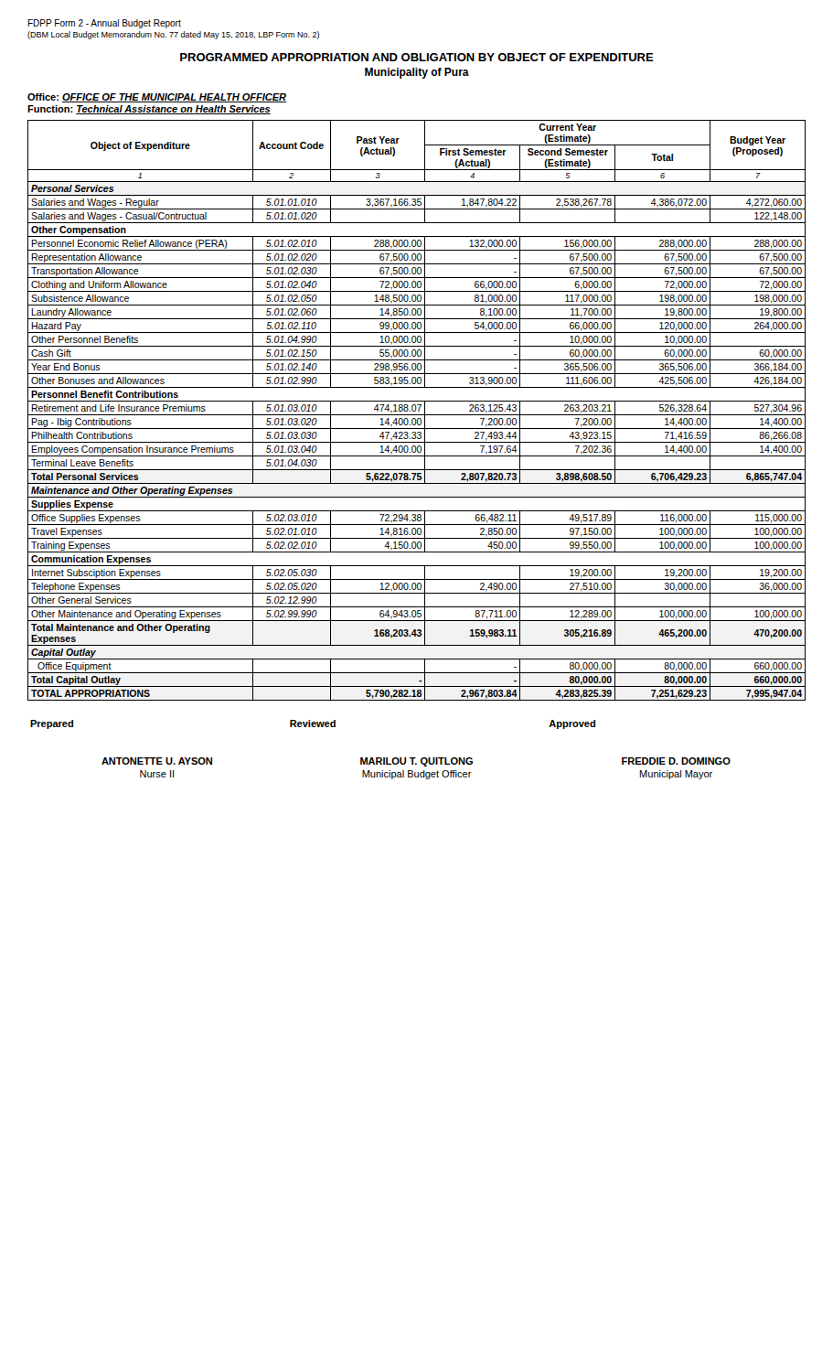FDPP Form 2 - Annual Budget Report
(DBM Local Budget Memorandum No. 77 dated May 15, 2018, LBP Form No. 2)
PROGRAMMED APPROPRIATION AND OBLIGATION BY OBJECT OF EXPENDITURE
Municipality of Pura
Office: OFFICE OF THE MUNICIPAL HEALTH OFFICER
Function: Technical Assistance on Health Services
| Object of Expenditure | Account Code | Past Year (Actual) | Current Year (Estimate) | Budget Year (Proposed) |
| --- | --- | --- | --- | --- |
| First Semester (Actual) | Second Semester (Estimate) | Total |
| 1 | 2 | 3 | 4 | 5 | 6 | 7 |
| Personal Services |
| Salaries and Wages - Regular | 5.01.01.010 | 3,367,166.35 | 1,847,804.22 | 2,538,267.78 | 4,386,072.00 | 4,272,060.00 |
| Salaries and Wages - Casual/Contructual | 5.01.01.020 | | | | | 122,148.00 |
| Other Compensation |
| Personnel Economic Relief Allowance (PERA) | 5.01.02.010 | 288,000.00 | 132,000.00 | 156,000.00 | 288,000.00 | 288,000.00 |
| Representation Allowance | 5.01.02.020 | 67,500.00 | - | 67,500.00 | 67,500.00 | 67,500.00 |
| Transportation Allowance | 5.01.02.030 | 67,500.00 | - | 67,500.00 | 67,500.00 | 67,500.00 |
| Clothing and Uniform Allowance | 5.01.02.040 | 72,000.00 | 66,000.00 | 6,000.00 | 72,000.00 | 72,000.00 |
| Subsistence Allowance | 5.01.02.050 | 148,500.00 | 81,000.00 | 117,000.00 | 198,000.00 | 198,000.00 |
| Laundry Allowance | 5.01.02.060 | 14,850.00 | 8,100.00 | 11,700.00 | 19,800.00 | 19,800.00 |
| Hazard Pay | 5.01.02.110 | 99,000.00 | 54,000.00 | 66,000.00 | 120,000.00 | 264,000.00 |
| Other Personnel Benefits | 5.01.04.990 | 10,000.00 | - | 10,000.00 | 10,000.00 | |
| Cash Gift | 5.01.02.150 | 55,000.00 | - | 60,000.00 | 60,000.00 | 60,000.00 |
| Year End Bonus | 5.01.02.140 | 298,956.00 | - | 365,506.00 | 365,506.00 | 366,184.00 |
| Other Bonuses and Allowances | 5.01.02.990 | 583,195.00 | 313,900.00 | 111,606.00 | 425,506.00 | 426,184.00 |
| Personnel Benefit Contributions |
| Retirement and Life Insurance Premiums | 5.01.03.010 | 474,188.07 | 263,125.43 | 263,203.21 | 526,328.64 | 527,304.96 |
| Pag - Ibig Contributions | 5.01.03.020 | 14,400.00 | 7,200.00 | 7,200.00 | 14,400.00 | 14,400.00 |
| Philhealth Contributions | 5.01.03.030 | 47,423.33 | 27,493.44 | 43,923.15 | 71,416.59 | 86,266.08 |
| Employees Compensation Insurance Premiums | 5.01.03.040 | 14,400.00 | 7,197.64 | 7,202.36 | 14,400.00 | 14,400.00 |
| Terminal Leave Benefits | 5.01.04.030 | | | | | |
| Total Personal Services | | 5,622,078.75 | 2,807,820.73 | 3,898,608.50 | 6,706,429.23 | 6,865,747.04 |
| Maintenance and Other Operating Expenses |
| Supplies Expense |
| Office Supplies Expenses | 5.02.03.010 | 72,294.38 | 66,482.11 | 49,517.89 | 116,000.00 | 115,000.00 |
| Travel Expenses | 5.02.01.010 | 14,816.00 | 2,850.00 | 97,150.00 | 100,000.00 | 100,000.00 |
| Training Expenses | 5.02.02.010 | 4,150.00 | 450.00 | 99,550.00 | 100,000.00 | 100,000.00 |
| Communication Expenses |
| Internet Subsciption Expenses | 5.02.05.030 | | | 19,200.00 | 19,200.00 | 19,200.00 |
| Telephone Expenses | 5.02.05.020 | 12,000.00 | 2,490.00 | 27,510.00 | 30,000.00 | 36,000.00 |
| Other General Services | 5.02.12.990 | | | | | |
| Other Maintenance and Operating Expenses | 5.02.99.990 | 64,943.05 | 87,711.00 | 12,289.00 | 100,000.00 | 100,000.00 |
| Total Maintenance and Other Operating Expenses | | 168,203.43 | 159,983.11 | 305,216.89 | 465,200.00 | 470,200.00 |
| Capital Outlay |
| Office Equipment | | | - | 80,000.00 | 80,000.00 | 660,000.00 |
| Total Capital Outlay | | - | - | 80,000.00 | 80,000.00 | 660,000.00 |
| TOTAL APPROPRIATIONS | | 5,790,282.18 | 2,967,803.84 | 4,283,825.39 | 7,251,629.23 | 7,995,947.04 |
| Prepared | Reviewed | Approved |
| ANTONETTE U. AYSON | MARILOU T. QUITLONG | FREDDIE D. DOMINGO |
| Nurse II | Municipal Budget Officer | Municipal Mayor |